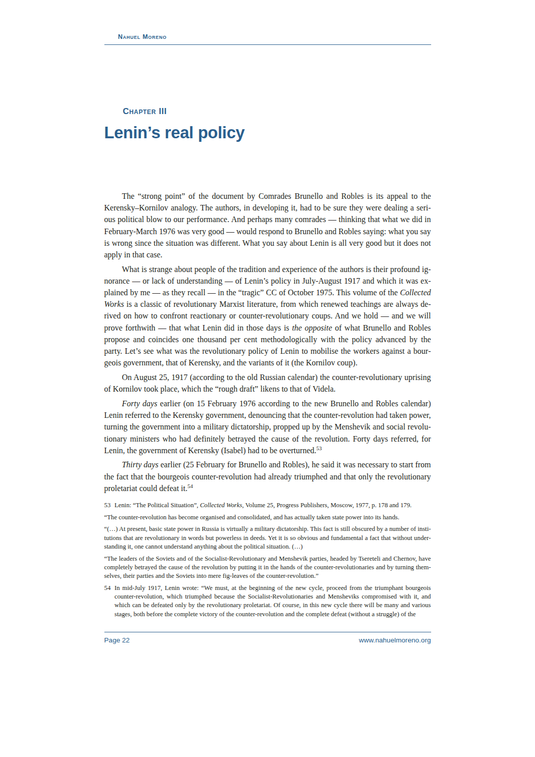Nahuel Moreno
Chapter III
Lenin’s real policy
The “strong point” of the document by Comrades Brunello and Robles is its appeal to the Kerensky–Kornilov analogy. The authors, in developing it, had to be sure they were dealing a serious political blow to our performance. And perhaps many comrades — thinking that what we did in February-March 1976 was very good — would respond to Brunello and Robles saying: what you say is wrong since the situation was different. What you say about Lenin is all very good but it does not apply in that case.
What is strange about people of the tradition and experience of the authors is their profound ignorance — or lack of understanding — of Lenin’s policy in July-August 1917 and which it was explained by me — as they recall — in the “tragic” CC of October 1975. This volume of the Collected Works is a classic of revolutionary Marxist literature, from which renewed teachings are always derived on how to confront reactionary or counter-revolutionary coups. And we hold — and we will prove forthwith — that what Lenin did in those days is the opposite of what Brunello and Robles propose and coincides one thousand per cent methodologically with the policy advanced by the party. Let’s see what was the revolutionary policy of Lenin to mobilise the workers against a bourgeois government, that of Kerensky, and the variants of it (the Kornilov coup).
On August 25, 1917 (according to the old Russian calendar) the counter-revolutionary uprising of Kornilov took place, which the “rough draft” likens to that of Videla.
Forty days earlier (on 15 February 1976 according to the new Brunello and Robles calendar) Lenin referred to the Kerensky government, denouncing that the counter-revolution had taken power, turning the government into a military dictatorship, propped up by the Menshevik and social revolutionary ministers who had definitely betrayed the cause of the revolution. Forty days referred, for Lenin, the government of Kerensky (Isabel) had to be overturned.53
Thirty days earlier (25 February for Brunello and Robles), he said it was necessary to start from the fact that the bourgeois counter-revolution had already triumphed and that only the revolutionary proletariat could defeat it.54
53 Lenin: “The Political Situation”, Collected Works, Volume 25, Progress Publishers, Moscow, 1977, p. 178 and 179.
“The counter-revolution has become organised and consolidated, and has actually taken state power into its hands.
“(…) At present, basic state power in Russia is virtually a military dictatorship. This fact is still obscured by a number of institutions that are revolutionary in words but powerless in deeds. Yet it is so obvious and fundamental a fact that without understanding it, one cannot understand anything about the political situation. (…)
“The leaders of the Soviets and of the Socialist-Revolutionary and Menshevik parties, headed by Tsereteli and Chernov, have completely betrayed the cause of the revolution by putting it in the hands of the counter-revolutionaries and by turning themselves, their parties and the Soviets into mere fig-leaves of the counter-revolution.”
54 In mid-July 1917, Lenin wrote: “We must, at the beginning of the new cycle, proceed from the triumphant bourgeois counter-revolution, which triumphed because the Socialist-Revolutionaries and Mensheviks compromised with it, and which can be defeated only by the revolutionary proletariat. Of course, in this new cycle there will be many and various stages, both before the complete victory of the counter-revolution and the complete defeat (without a struggle) of the
Page 22 www.nahuelmoreno.org